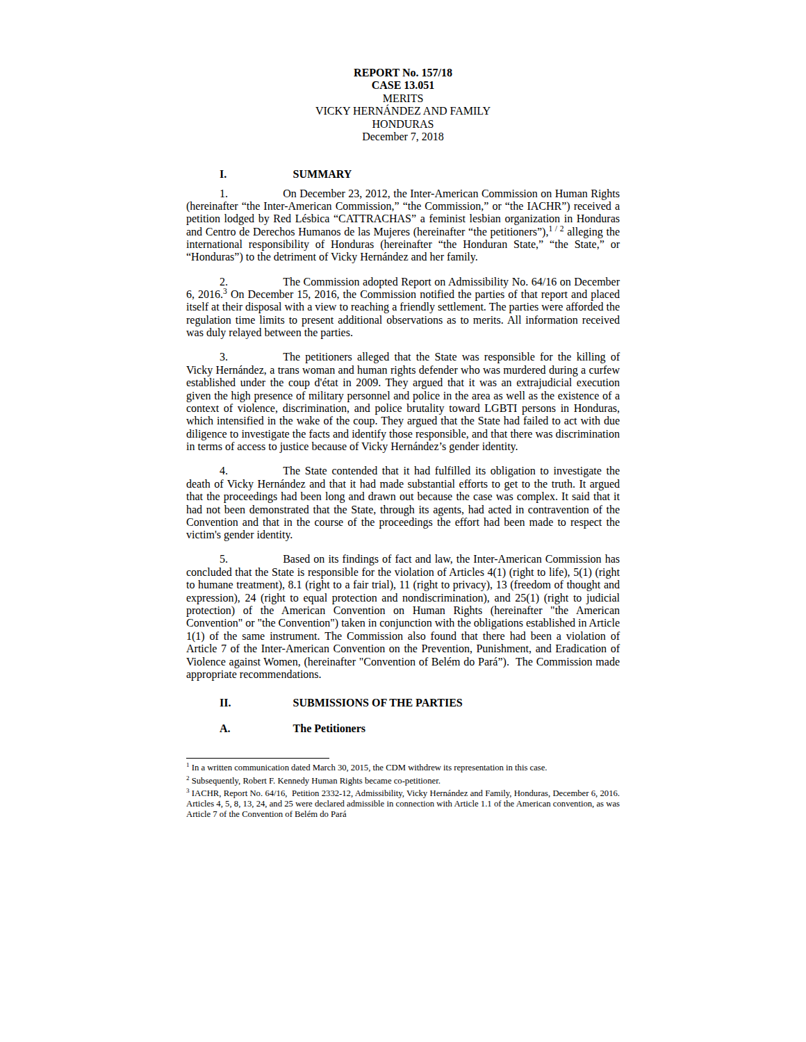REPORT No. 157/18 CASE 13.051 MERITS VICKY HERNÁNDEZ AND FAMILY HONDURAS December 7, 2018
I. SUMMARY
1. On December 23, 2012, the Inter-American Commission on Human Rights (hereinafter “the Inter-American Commission,” “the Commission,” or “the IACHR”) received a petition lodged by Red Lésbica “CATTRACHAS” a feminist lesbian organization in Honduras and Centro de Derechos Humanos de las Mujeres (hereinafter “the petitioners”),1 / 2 alleging the international responsibility of Honduras (hereinafter “the Honduran State,” “the State,” or “Honduras”) to the detriment of Vicky Hernández and her family.
2. The Commission adopted Report on Admissibility No. 64/16 on December 6, 2016.3 On December 15, 2016, the Commission notified the parties of that report and placed itself at their disposal with a view to reaching a friendly settlement. The parties were afforded the regulation time limits to present additional observations as to merits. All information received was duly relayed between the parties.
3. The petitioners alleged that the State was responsible for the killing of Vicky Hernández, a trans woman and human rights defender who was murdered during a curfew established under the coup d'état in 2009. They argued that it was an extrajudicial execution given the high presence of military personnel and police in the area as well as the existence of a context of violence, discrimination, and police brutality toward LGBTI persons in Honduras, which intensified in the wake of the coup. They argued that the State had failed to act with due diligence to investigate the facts and identify those responsible, and that there was discrimination in terms of access to justice because of Vicky Hernández’s gender identity.
4. The State contended that it had fulfilled its obligation to investigate the death of Vicky Hernández and that it had made substantial efforts to get to the truth. It argued that the proceedings had been long and drawn out because the case was complex. It said that it had not been demonstrated that the State, through its agents, had acted in contravention of the Convention and that in the course of the proceedings the effort had been made to respect the victim's gender identity.
5. Based on its findings of fact and law, the Inter-American Commission has concluded that the State is responsible for the violation of Articles 4(1) (right to life), 5(1) (right to humane treatment), 8.1 (right to a fair trial), 11 (right to privacy), 13 (freedom of thought and expression), 24 (right to equal protection and nondiscrimination), and 25(1) (right to judicial protection) of the American Convention on Human Rights (hereinafter "the American Convention" or "the Convention") taken in conjunction with the obligations established in Article 1(1) of the same instrument. The Commission also found that there had been a violation of Article 7 of the Inter-American Convention on the Prevention, Punishment, and Eradication of Violence against Women, (hereinafter "Convention of Belém do Pará”). The Commission made appropriate recommendations.
II. SUBMISSIONS OF THE PARTIES
A. The Petitioners
1 In a written communication dated March 30, 2015, the CDM withdrew its representation in this case.
2 Subsequently, Robert F. Kennedy Human Rights became co-petitioner.
3 IACHR, Report No. 64/16, Petition 2332-12, Admissibility, Vicky Hernández and Family, Honduras, December 6, 2016. Articles 4, 5, 8, 13, 24, and 25 were declared admissible in connection with Article 1.1 of the American convention, as was Article 7 of the Convention of Belém do Pará